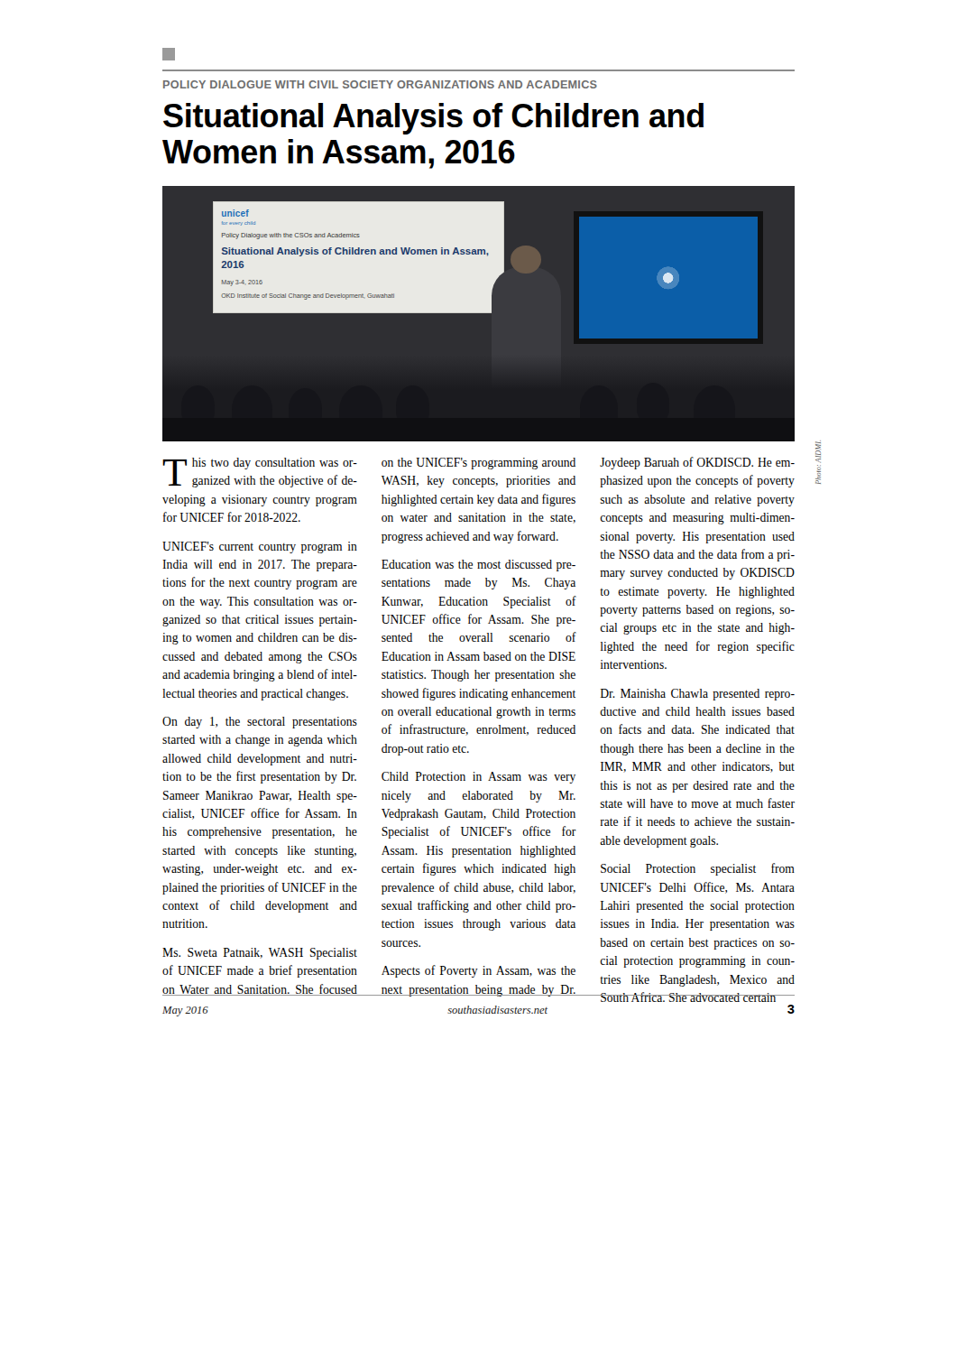Policy Dialogue with Civil Society Organizations and Academics
Situational Analysis of Children and Women in Assam, 2016
uniceffor every child
Policy Dialogue with the CSOs and Academics
Situational Analysis of Children and Women in Assam, 2016
May 3-4, 2016
OKD Institute of Social Change and Development, Guwahati
Photo: AIDMI.
This two day consultation was organized with the objective of developing a visionary country program for UNICEF for 2018-2022.
UNICEF's current country program in India will end in 2017. The preparations for the next country program are on the way. This consultation was organized so that critical issues pertaining to women and children can be discussed and debated among the CSOs and academia bringing a blend of intellectual theories and practical changes.
On day 1, the sectoral presentations started with a change in agenda which allowed child development and nutrition to be the first presentation by Dr. Sameer Manikrao Pawar, Health specialist, UNICEF office for Assam. In his comprehensive presentation, he started with concepts like stunting, wasting, under-weight etc. and explained the priorities of UNICEF in the context of child development and nutrition.
Ms. Sweta Patnaik, WASH Specialist of UNICEF made a brief presentation on Water and Sanitation. She focused on the UNICEF's programming around WASH, key concepts, priorities and highlighted certain key data and figures on water and sanitation in the state, progress achieved and way forward.
Education was the most discussed presentations made by Ms. Chaya Kunwar, Education Specialist of UNICEF office for Assam. She presented the overall scenario of Education in Assam based on the DISE statistics. Though her presentation she showed figures indicating enhancement on overall educational growth in terms of infrastructure, enrolment, reduced drop-out ratio etc.
Child Protection in Assam was very nicely and elaborated by Mr. Vedprakash Gautam, Child Protection Specialist of UNICEF's office for Assam. His presentation highlighted certain figures which indicated high prevalence of child abuse, child labor, sexual trafficking and other child protection issues through various data sources.
Aspects of Poverty in Assam, was the next presentation being made by Dr. Joydeep Baruah of OKDISCD. He emphasized upon the concepts of poverty such as absolute and relative poverty concepts and measuring multi-dimensional poverty. His presentation used the NSSO data and the data from a primary survey conducted by OKDISCD to estimate poverty. He highlighted poverty patterns based on regions, social groups etc in the state and highlighted the need for region specific interventions.
Dr. Mainisha Chawla presented reproductive and child health issues based on facts and data. She indicated that though there has been a decline in the IMR, MMR and other indicators, but this is not as per desired rate and the state will have to move at much faster rate if it needs to achieve the sustainable development goals.
Social Protection specialist from UNICEF's Delhi Office, Ms. Antara Lahiri presented the social protection issues in India. Her presentation was based on certain best practices on social protection programming in countries like Bangladesh, Mexico and South Africa. She advocated certain
May 2016
southasiadisasters.net
3